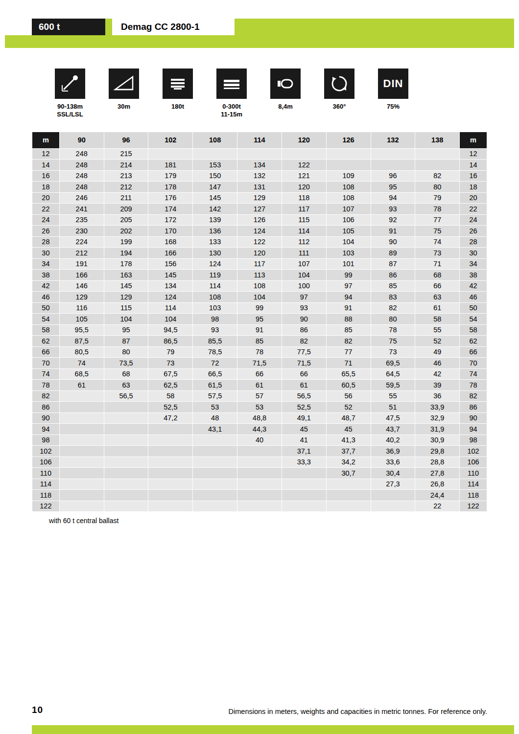600 t
Demag CC 2800-1
90-138m
SSL/LSL
30m
180t
0-300t
11-15m
8,4m
360°
DIN
75%
| m | 90 | 96 | 102 | 108 | 114 | 120 | 126 | 132 | 138 | m |
| --- | --- | --- | --- | --- | --- | --- | --- | --- | --- | --- |
| 12 | 248 | 215 | | | | | | | | 12 |
| 14 | 248 | 214 | 181 | 153 | 134 | 122 | | | | 14 |
| 16 | 248 | 213 | 179 | 150 | 132 | 121 | 109 | 96 | 82 | 16 |
| 18 | 248 | 212 | 178 | 147 | 131 | 120 | 108 | 95 | 80 | 18 |
| 20 | 246 | 211 | 176 | 145 | 129 | 118 | 108 | 94 | 79 | 20 |
| 22 | 241 | 209 | 174 | 142 | 127 | 117 | 107 | 93 | 78 | 22 |
| 24 | 235 | 205 | 172 | 139 | 126 | 115 | 106 | 92 | 77 | 24 |
| 26 | 230 | 202 | 170 | 136 | 124 | 114 | 105 | 91 | 75 | 26 |
| 28 | 224 | 199 | 168 | 133 | 122 | 112 | 104 | 90 | 74 | 28 |
| 30 | 212 | 194 | 166 | 130 | 120 | 111 | 103 | 89 | 73 | 30 |
| 34 | 191 | 178 | 156 | 124 | 117 | 107 | 101 | 87 | 71 | 34 |
| 38 | 166 | 163 | 145 | 119 | 113 | 104 | 99 | 86 | 68 | 38 |
| 42 | 146 | 145 | 134 | 114 | 108 | 100 | 97 | 85 | 66 | 42 |
| 46 | 129 | 129 | 124 | 108 | 104 | 97 | 94 | 83 | 63 | 46 |
| 50 | 116 | 115 | 114 | 103 | 99 | 93 | 91 | 82 | 61 | 50 |
| 54 | 105 | 104 | 104 | 98 | 95 | 90 | 88 | 80 | 58 | 54 |
| 58 | 95,5 | 95 | 94,5 | 93 | 91 | 86 | 85 | 78 | 55 | 58 |
| 62 | 87,5 | 87 | 86,5 | 85,5 | 85 | 82 | 82 | 75 | 52 | 62 |
| 66 | 80,5 | 80 | 79 | 78,5 | 78 | 77,5 | 77 | 73 | 49 | 66 |
| 70 | 74 | 73,5 | 73 | 72 | 71,5 | 71,5 | 71 | 69,5 | 46 | 70 |
| 74 | 68,5 | 68 | 67,5 | 66,5 | 66 | 66 | 65,5 | 64,5 | 42 | 74 |
| 78 | 61 | 63 | 62,5 | 61,5 | 61 | 61 | 60,5 | 59,5 | 39 | 78 |
| 82 | | 56,5 | 58 | 57,5 | 57 | 56,5 | 56 | 55 | 36 | 82 |
| 86 | | | 52,5 | 53 | 53 | 52,5 | 52 | 51 | 33,9 | 86 |
| 90 | | | 47,2 | 48 | 48,8 | 49,1 | 48,7 | 47,5 | 32,9 | 90 |
| 94 | | | | 43,1 | 44,3 | 45 | 45 | 43,7 | 31,9 | 94 |
| 98 | | | | | 40 | 41 | 41,3 | 40,2 | 30,9 | 98 |
| 102 | | | | | | 37,1 | 37,7 | 36,9 | 29,8 | 102 |
| 106 | | | | | | 33,3 | 34,2 | 33,6 | 28,8 | 106 |
| 110 | | | | | | | 30,7 | 30,4 | 27,8 | 110 |
| 114 | | | | | | | | 27,3 | 26,8 | 114 |
| 118 | | | | | | | | | 24,4 | 118 |
| 122 | | | | | | | | | 22 | 122 |
with 60 t central ballast
10
Dimensions in meters, weights and capacities in metric tonnes. For reference only.